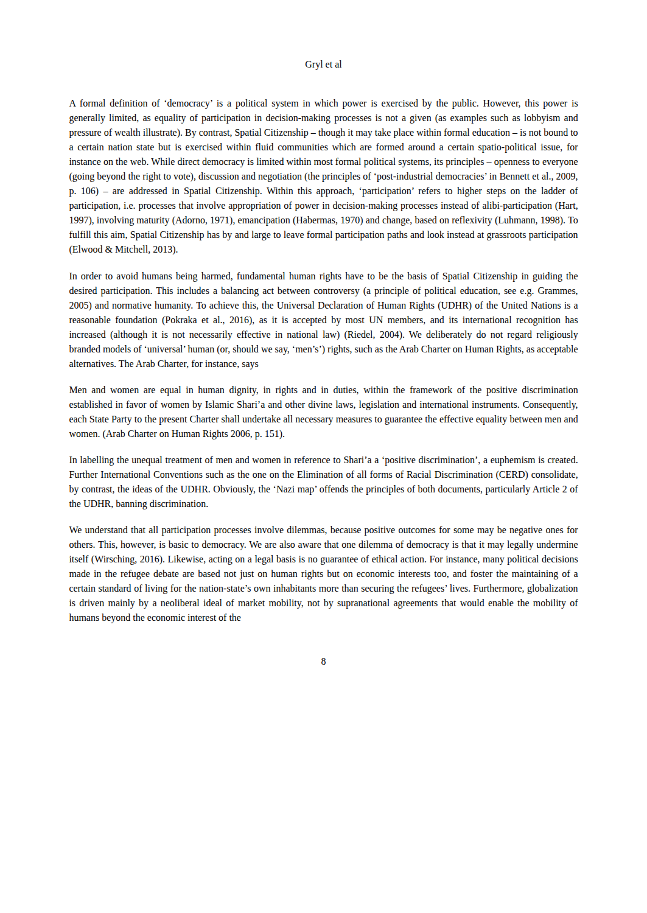Gryl et al
A formal definition of ‘democracy’ is a political system in which power is exercised by the public. However, this power is generally limited, as equality of participation in decision-making processes is not a given (as examples such as lobbyism and pressure of wealth illustrate). By contrast, Spatial Citizenship – though it may take place within formal education – is not bound to a certain nation state but is exercised within fluid communities which are formed around a certain spatio-political issue, for instance on the web. While direct democracy is limited within most formal political systems, its principles – openness to everyone (going beyond the right to vote), discussion and negotiation (the principles of ‘post-industrial democracies’ in Bennett et al., 2009, p. 106) – are addressed in Spatial Citizenship. Within this approach, ‘participation’ refers to higher steps on the ladder of participation, i.e. processes that involve appropriation of power in decision-making processes instead of alibi-participation (Hart, 1997), involving maturity (Adorno, 1971), emancipation (Habermas, 1970) and change, based on reflexivity (Luhmann, 1998). To fulfill this aim, Spatial Citizenship has by and large to leave formal participation paths and look instead at grassroots participation (Elwood & Mitchell, 2013).
In order to avoid humans being harmed, fundamental human rights have to be the basis of Spatial Citizenship in guiding the desired participation. This includes a balancing act between controversy (a principle of political education, see e.g. Grammes, 2005) and normative humanity. To achieve this, the Universal Declaration of Human Rights (UDHR) of the United Nations is a reasonable foundation (Pokraka et al., 2016), as it is accepted by most UN members, and its international recognition has increased (although it is not necessarily effective in national law) (Riedel, 2004). We deliberately do not regard religiously branded models of ‘universal’ human (or, should we say, ‘men’s’) rights, such as the Arab Charter on Human Rights, as acceptable alternatives. The Arab Charter, for instance, says
Men and women are equal in human dignity, in rights and in duties, within the framework of the positive discrimination established in favor of women by Islamic Shari’a and other divine laws, legislation and international instruments. Consequently, each State Party to the present Charter shall undertake all necessary measures to guarantee the effective equality between men and women. (Arab Charter on Human Rights 2006, p. 151).
In labelling the unequal treatment of men and women in reference to Shari’a a ‘positive discrimination’, a euphemism is created. Further International Conventions such as the one on the Elimination of all forms of Racial Discrimination (CERD) consolidate, by contrast, the ideas of the UDHR. Obviously, the ‘Nazi map’ offends the principles of both documents, particularly Article 2 of the UDHR, banning discrimination.
We understand that all participation processes involve dilemmas, because positive outcomes for some may be negative ones for others. This, however, is basic to democracy. We are also aware that one dilemma of democracy is that it may legally undermine itself (Wirsching, 2016). Likewise, acting on a legal basis is no guarantee of ethical action. For instance, many political decisions made in the refugee debate are based not just on human rights but on economic interests too, and foster the maintaining of a certain standard of living for the nation-state’s own inhabitants more than securing the refugees’ lives. Furthermore, globalization is driven mainly by a neoliberal ideal of market mobility, not by supranational agreements that would enable the mobility of humans beyond the economic interest of the
8